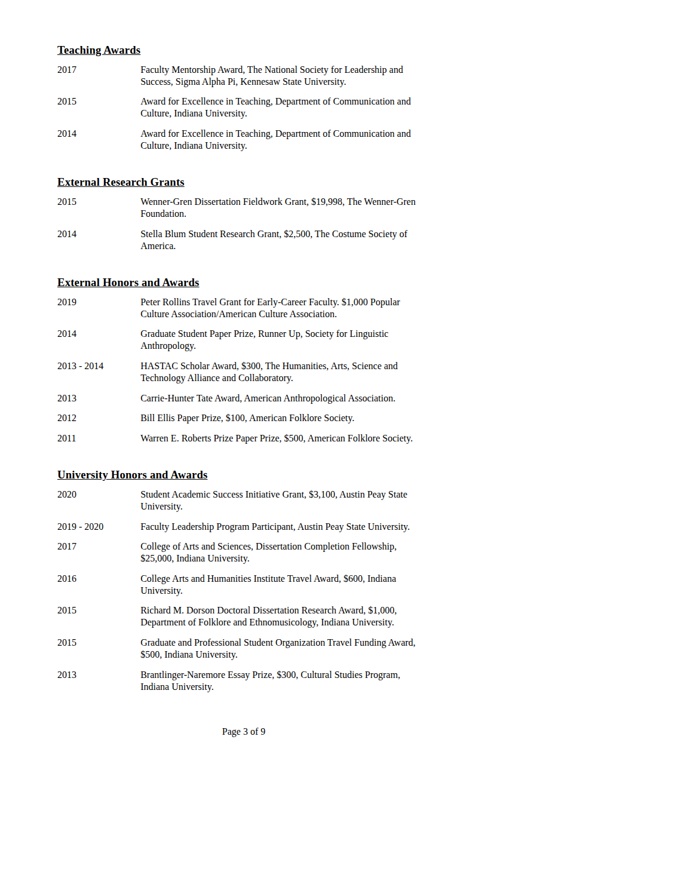Teaching Awards
| 2017 | Faculty Mentorship Award, The National Society for Leadership and Success, Sigma Alpha Pi, Kennesaw State University. |
| 2015 | Award for Excellence in Teaching, Department of Communication and Culture, Indiana University. |
| 2014 | Award for Excellence in Teaching, Department of Communication and Culture, Indiana University. |
External Research Grants
| 2015 | Wenner-Gren Dissertation Fieldwork Grant, $19,998, The Wenner-Gren Foundation. |
| 2014 | Stella Blum Student Research Grant, $2,500, The Costume Society of America. |
External Honors and Awards
| 2019 | Peter Rollins Travel Grant for Early-Career Faculty. $1,000 Popular Culture Association/American Culture Association. |
| 2014 | Graduate Student Paper Prize, Runner Up, Society for Linguistic Anthropology. |
| 2013 - 2014 | HASTAC Scholar Award, $300, The Humanities, Arts, Science and Technology Alliance and Collaboratory. |
| 2013 | Carrie-Hunter Tate Award, American Anthropological Association. |
| 2012 | Bill Ellis Paper Prize, $100, American Folklore Society. |
| 2011 | Warren E. Roberts Prize Paper Prize, $500, American Folklore Society. |
University Honors and Awards
| 2020 | Student Academic Success Initiative Grant, $3,100, Austin Peay State University. |
| 2019 - 2020 | Faculty Leadership Program Participant, Austin Peay State University. |
| 2017 | College of Arts and Sciences, Dissertation Completion Fellowship, $25,000, Indiana University. |
| 2016 | College Arts and Humanities Institute Travel Award, $600, Indiana University. |
| 2015 | Richard M. Dorson Doctoral Dissertation Research Award, $1,000, Department of Folklore and Ethnomusicology, Indiana University. |
| 2015 | Graduate and Professional Student Organization Travel Funding Award, $500, Indiana University. |
| 2013 | Brantlinger-Naremore Essay Prize, $300, Cultural Studies Program, Indiana University. |
Page 3 of 9